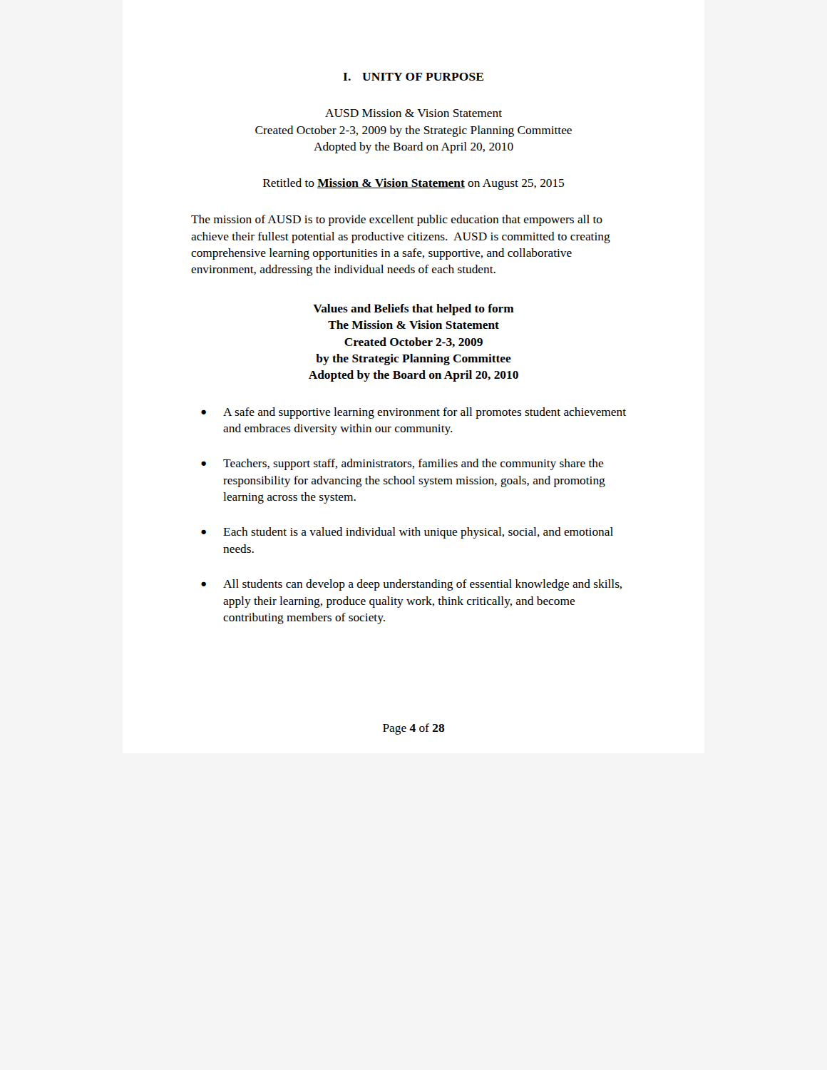I. UNITY OF PURPOSE
AUSD Mission & Vision Statement
Created October 2-3, 2009 by the Strategic Planning Committee
Adopted by the Board on April 20, 2010
Retitled to Mission & Vision Statement on August 25, 2015
The mission of AUSD is to provide excellent public education that empowers all to achieve their fullest potential as productive citizens. AUSD is committed to creating comprehensive learning opportunities in a safe, supportive, and collaborative environment, addressing the individual needs of each student.
Values and Beliefs that helped to form
The Mission & Vision Statement
Created October 2-3, 2009
by the Strategic Planning Committee
Adopted by the Board on April 20, 2010
A safe and supportive learning environment for all promotes student achievement and embraces diversity within our community.
Teachers, support staff, administrators, families and the community share the responsibility for advancing the school system mission, goals, and promoting learning across the system.
Each student is a valued individual with unique physical, social, and emotional needs.
All students can develop a deep understanding of essential knowledge and skills, apply their learning, produce quality work, think critically, and become contributing members of society.
Page 4 of 28